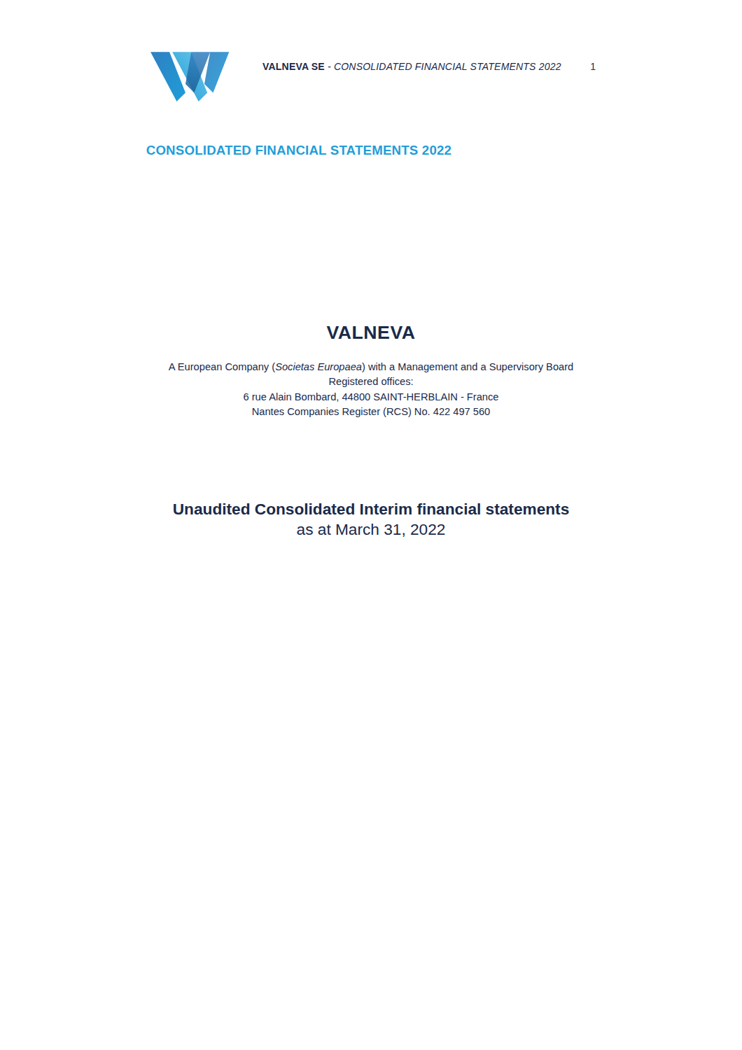VALNEVA SE - CONSOLIDATED FINANCIAL STATEMENTS 2022
1
CONSOLIDATED FINANCIAL STATEMENTS 2022
VALNEVA
A European Company (Societas Europaea) with a Management and a Supervisory Board
Registered offices:
6 rue Alain Bombard, 44800 SAINT-HERBLAIN - France
Nantes Companies Register (RCS) No. 422 497 560
Unaudited Consolidated Interim financial statements
as at March 31, 2022